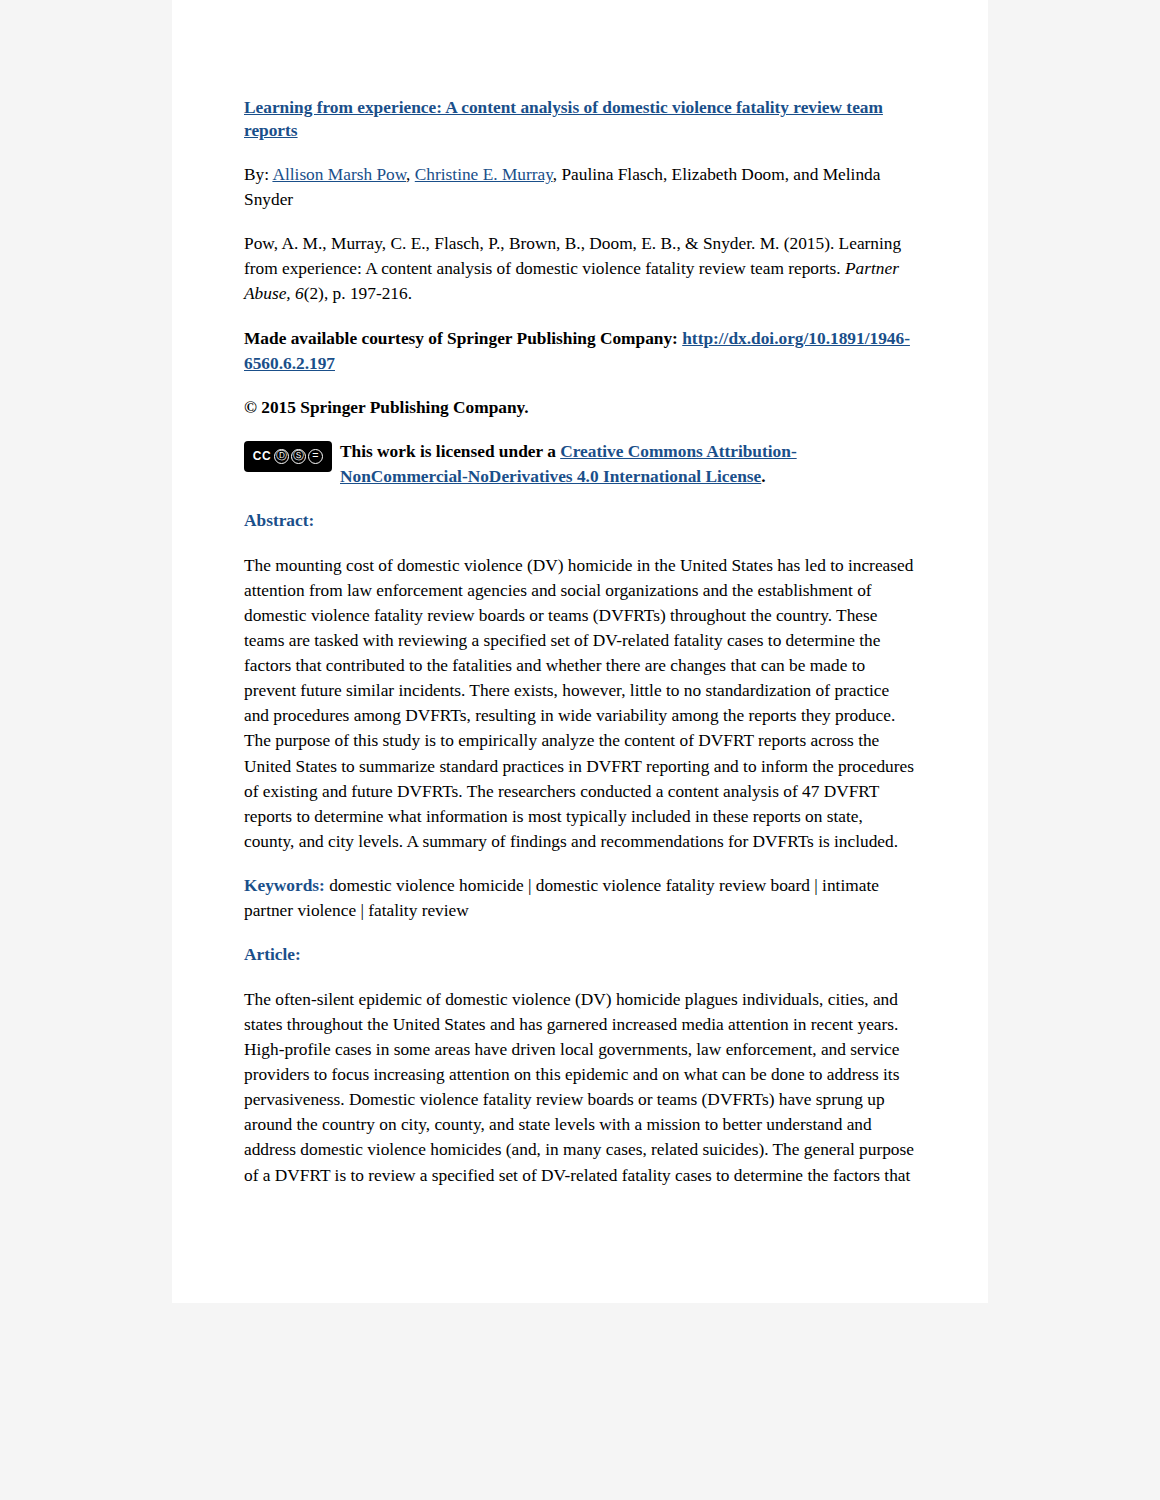Learning from experience: A content analysis of domestic violence fatality review team reports
By: Allison Marsh Pow, Christine E. Murray, Paulina Flasch, Elizabeth Doom, and Melinda Snyder
Pow, A. M., Murray, C. E., Flasch, P., Brown, B., Doom, E. B., & Snyder. M. (2015). Learning from experience: A content analysis of domestic violence fatality review team reports. Partner Abuse, 6(2), p. 197-216.
Made available courtesy of Springer Publishing Company: http://dx.doi.org/10.1891/1946-6560.6.2.197
© 2015 Springer Publishing Company.
CC ⒹⓈ= This work is licensed under a Creative Commons Attribution-NonCommercial-NoDerivatives 4.0 International License.
Abstract:
The mounting cost of domestic violence (DV) homicide in the United States has led to increased attention from law enforcement agencies and social organizations and the establishment of domestic violence fatality review boards or teams (DVFRTs) throughout the country. These teams are tasked with reviewing a specified set of DV-related fatality cases to determine the factors that contributed to the fatalities and whether there are changes that can be made to prevent future similar incidents. There exists, however, little to no standardization of practice and procedures among DVFRTs, resulting in wide variability among the reports they produce. The purpose of this study is to empirically analyze the content of DVFRT reports across the United States to summarize standard practices in DVFRT reporting and to inform the procedures of existing and future DVFRTs. The researchers conducted a content analysis of 47 DVFRT reports to determine what information is most typically included in these reports on state, county, and city levels. A summary of findings and recommendations for DVFRTs is included.
Keywords: domestic violence homicide | domestic violence fatality review board | intimate partner violence | fatality review
Article:
The often-silent epidemic of domestic violence (DV) homicide plagues individuals, cities, and states throughout the United States and has garnered increased media attention in recent years. High-profile cases in some areas have driven local governments, law enforcement, and service providers to focus increasing attention on this epidemic and on what can be done to address its pervasiveness. Domestic violence fatality review boards or teams (DVFRTs) have sprung up around the country on city, county, and state levels with a mission to better understand and address domestic violence homicides (and, in many cases, related suicides). The general purpose of a DVFRT is to review a specified set of DV-related fatality cases to determine the factors that